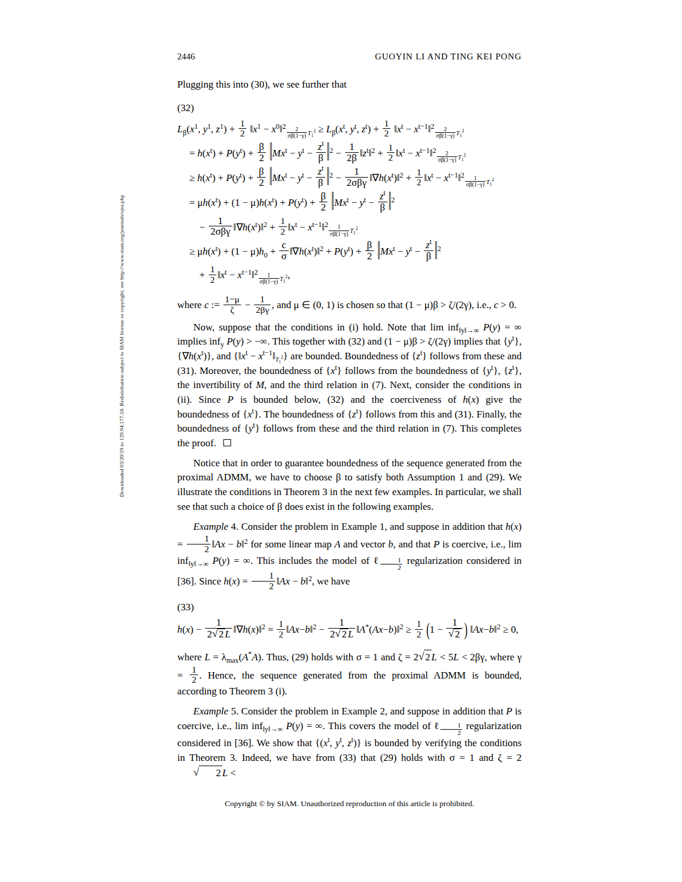Downloaded 03/20/19 to 129.94.177.18. Redistribution subject to SIAM license or copyright; see http://www.siam.org/journals/ojsa.php
2446 GUOYIN LI AND TING KEI PONG
Plugging this into (30), we see further that
(32) Lβ(x1, y1, z1) + 12 ‖x1 − x0‖22 σβ(1−γ) T12 ≥ Lβ(xt, yt, zt) + 12 ‖xt − xt−1‖22 σβ(1−γ) T12 = h(xt) + P(yt) + β 2 ‖Mxt − yt − zt β‖2 − 12β‖zt‖2 + 12‖xt − xt−1‖22 σβ(1−γ) T12 ≥ h(xt) + P(yt) + β 2 ‖Mxt − yt − zt β‖2 − 12σβγ‖∇h(xt)‖2 + 12‖xt − xt−1‖21 σβ(1−γ) T12 = μh(xt) + (1 − μ)h(xt) + P(yt) + β 2 ‖Mxt − yt − zt β‖2 − 12σβγ‖∇h(xt)‖2 + 12‖xt − xt−1‖21 σβ(1−γ) T12 ≥ μh(xt) + (1 − μ)h0 + cσ‖∇h(xt)‖2 + P(yt) + β 2 ‖Mxt − yt − zt β‖2 + 12‖xt − xt−1‖21 σβ(1−γ) T12,
where c := 1−μ ζ − 12βγ, and μ ∈ (0, 1) is chosen so that (1 − μ)β > ζ/(2γ), i.e., c > 0.
Now, suppose that the conditions in (i) hold. Note that lim inf‖y‖→∞ P(y) = ∞ implies infy P(y) > −∞. This together with (32) and (1 − μ)β > ζ/(2γ) implies that {yt}, {∇h(xt)}, and {‖xt − xt−1‖T12} are bounded. Boundedness of {zt} follows from these and (31). Moreover, the boundedness of {xt} follows from the boundedness of {yt}, {zt}, the invertibility of M, and the third relation in (7). Next, consider the conditions in (ii). Since P is bounded below, (32) and the coerciveness of h(x) give the boundedness of {xt}. The boundedness of {zt} follows from this and (31). Finally, the boundedness of {yt} follows from these and the third relation in (7). This completes the proof.
Notice that in order to guarantee boundedness of the sequence generated from the proximal ADMM, we have to choose β to satisfy both Assumption 1 and (29). We illustrate the conditions in Theorem 3 in the next few examples. In particular, we shall see that such a choice of β does exist in the following examples.
Example 4. Consider the problem in Example 1, and suppose in addition that h(x) = 12‖Ax − b‖2 for some linear map A and vector b, and that P is coercive, i.e., lim inf‖y‖→∞ P(y) = ∞. This includes the model of ℓ12 regularization considered in [36]. Since h(x) = 12‖Ax − b‖2, we have
(33) h(x) − 122 L‖∇h(x)‖2 = 12‖Ax−b‖2 − 122 L‖A*(Ax−b)‖2 ≥ 12 (1 − 12) ‖Ax−b‖2 ≥ 0,
where L = λmax(A*A). Thus, (29) holds with σ = 1 and ζ = 22 L < 5L < 2βγ, where γ = 12. Hence, the sequence generated from the proximal ADMM is bounded, according to Theorem 3 (i).
Example 5. Consider the problem in Example 2, and suppose in addition that P is coercive, i.e., lim inf‖y‖→∞ P(y) = ∞. This covers the model of ℓ12 regularization considered in [36]. We show that {(xt, yt, zt)} is bounded by verifying the conditions in Theorem 3. Indeed, we have from (33) that (29) holds with σ = 1 and ζ = 22 L <
Copyright © by SIAM. Unauthorized reproduction of this article is prohibited.